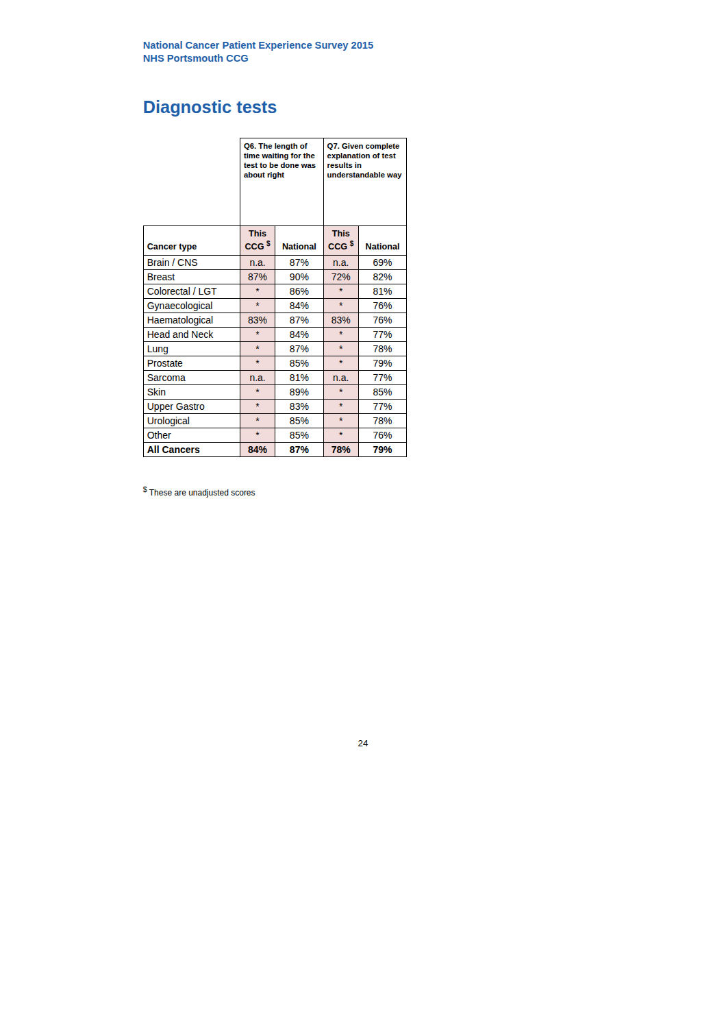National Cancer Patient Experience Survey 2015
NHS Portsmouth CCG
Diagnostic tests
Diagnostic tests results by cancer type
| | Q6. The length of time waiting for the test to be done was about right | Q7. Given complete explanation of test results in understandable way |
| --- | --- | --- |
| Cancer type | This CCG $ | National | This CCG $ | National |
| Brain / CNS | n.a. | 87% | n.a. | 69% |
| Breast | 87% | 90% | 72% | 82% |
| Colorectal / LGT | * | 86% | * | 81% |
| Gynaecological | * | 84% | * | 76% |
| Haematological | 83% | 87% | 83% | 76% |
| Head and Neck | * | 84% | * | 77% |
| Lung | * | 87% | * | 78% |
| Prostate | * | 85% | * | 79% |
| Sarcoma | n.a. | 81% | n.a. | 77% |
| Skin | * | 89% | * | 85% |
| Upper Gastro | * | 83% | * | 77% |
| Urological | * | 85% | * | 78% |
| Other | * | 85% | * | 76% |
| All Cancers | 84% | 87% | 78% | 79% |
$ These are unadjusted scores
24